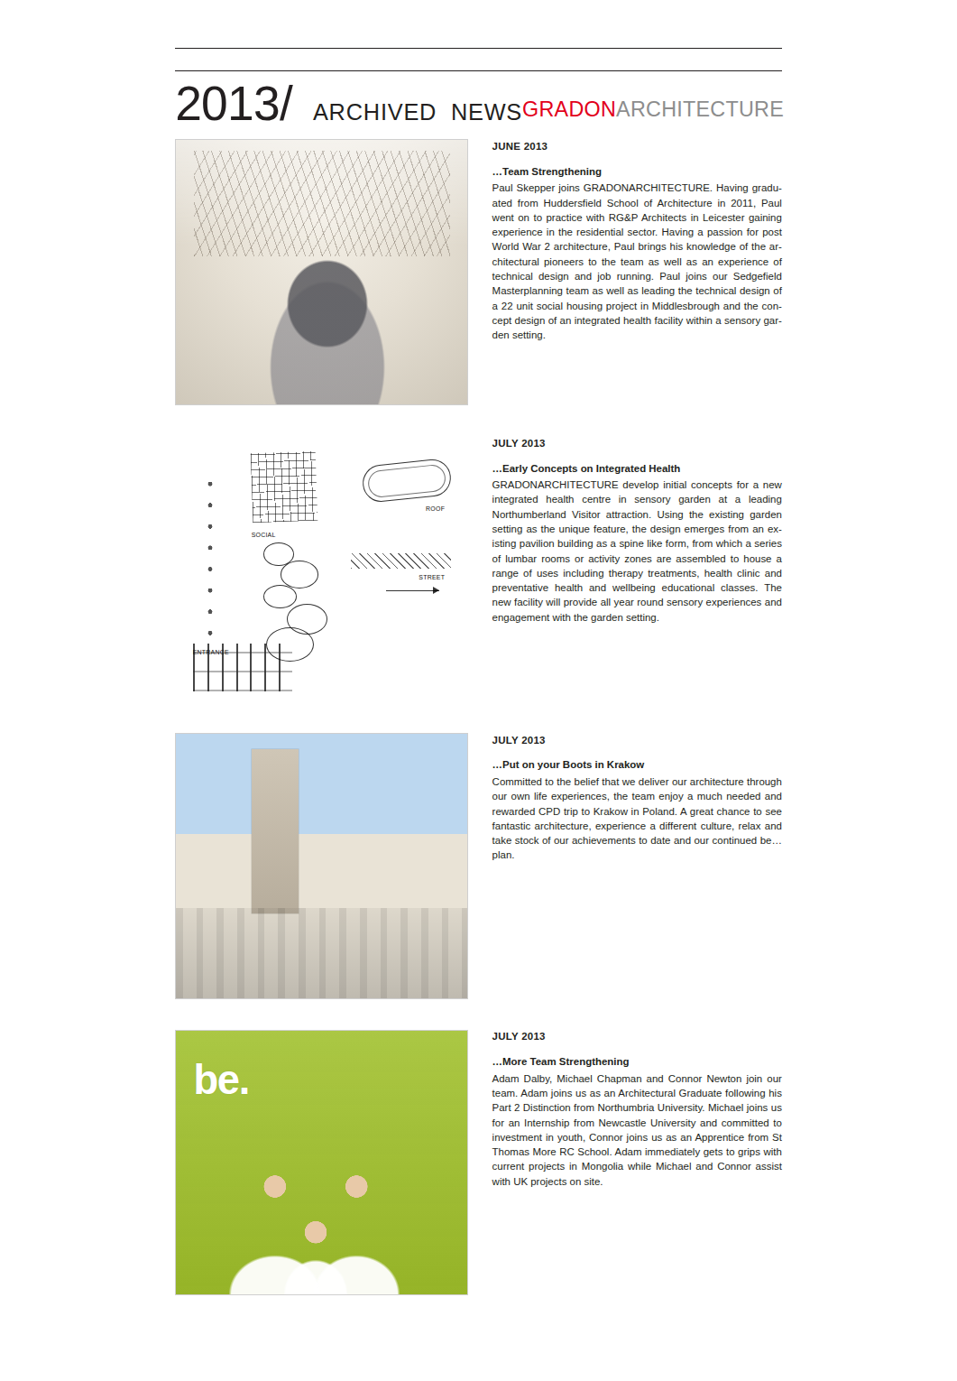2013/
ARCHIVED NEWS
GRADON ARCHITECTURE
JUNE 2013
…Team Strengthening
Paul Skepper joins GRADONARCHITECTURE. Having graduated from Huddersfield School of Architecture in 2011, Paul went on to practice with RG&P Architects in Leicester gaining experience in the residential sector. Having a passion for post World War 2 architecture, Paul brings his knowledge of the architectural pioneers to the team as well as an experience of technical design and job running. Paul joins our Sedgefield Masterplanning team as well as leading the technical design of a 22 unit social housing project in Middlesbrough and the concept design of an integrated health facility within a sensory garden setting.
social roof entrance street
JULY 2013
…Early Concepts on Integrated Health
GRADONARCHITECTURE develop initial concepts for a new integrated health centre in sensory garden at a leading Northumberland Visitor attraction. Using the existing garden setting as the unique feature, the design emerges from an existing pavilion building as a spine like form, from which a series of lumbar rooms or activity zones are assembled to house a range of uses including therapy treatments, health clinic and preventative health and wellbeing educational classes. The new facility will provide all year round sensory experiences and engagement with the garden setting.
JULY 2013
…Put on your Boots in Krakow
Committed to the belief that we deliver our architecture through our own life experiences, the team enjoy a much needed and rewarded CPD trip to Krakow in Poland. A great chance to see fantastic architecture, experience a different culture, relax and take stock of our achievements to date and our continued be… plan.
be.
JULY 2013
…More Team Strengthening
Adam Dalby, Michael Chapman and Connor Newton join our team. Adam joins us as an Architectural Graduate following his Part 2 Distinction from Northumbria University. Michael joins us for an Internship from Newcastle University and committed to investment in youth, Connor joins us as an Apprentice from St Thomas More RC School. Adam immediately gets to grips with current projects in Mongolia while Michael and Connor assist with UK projects on site.